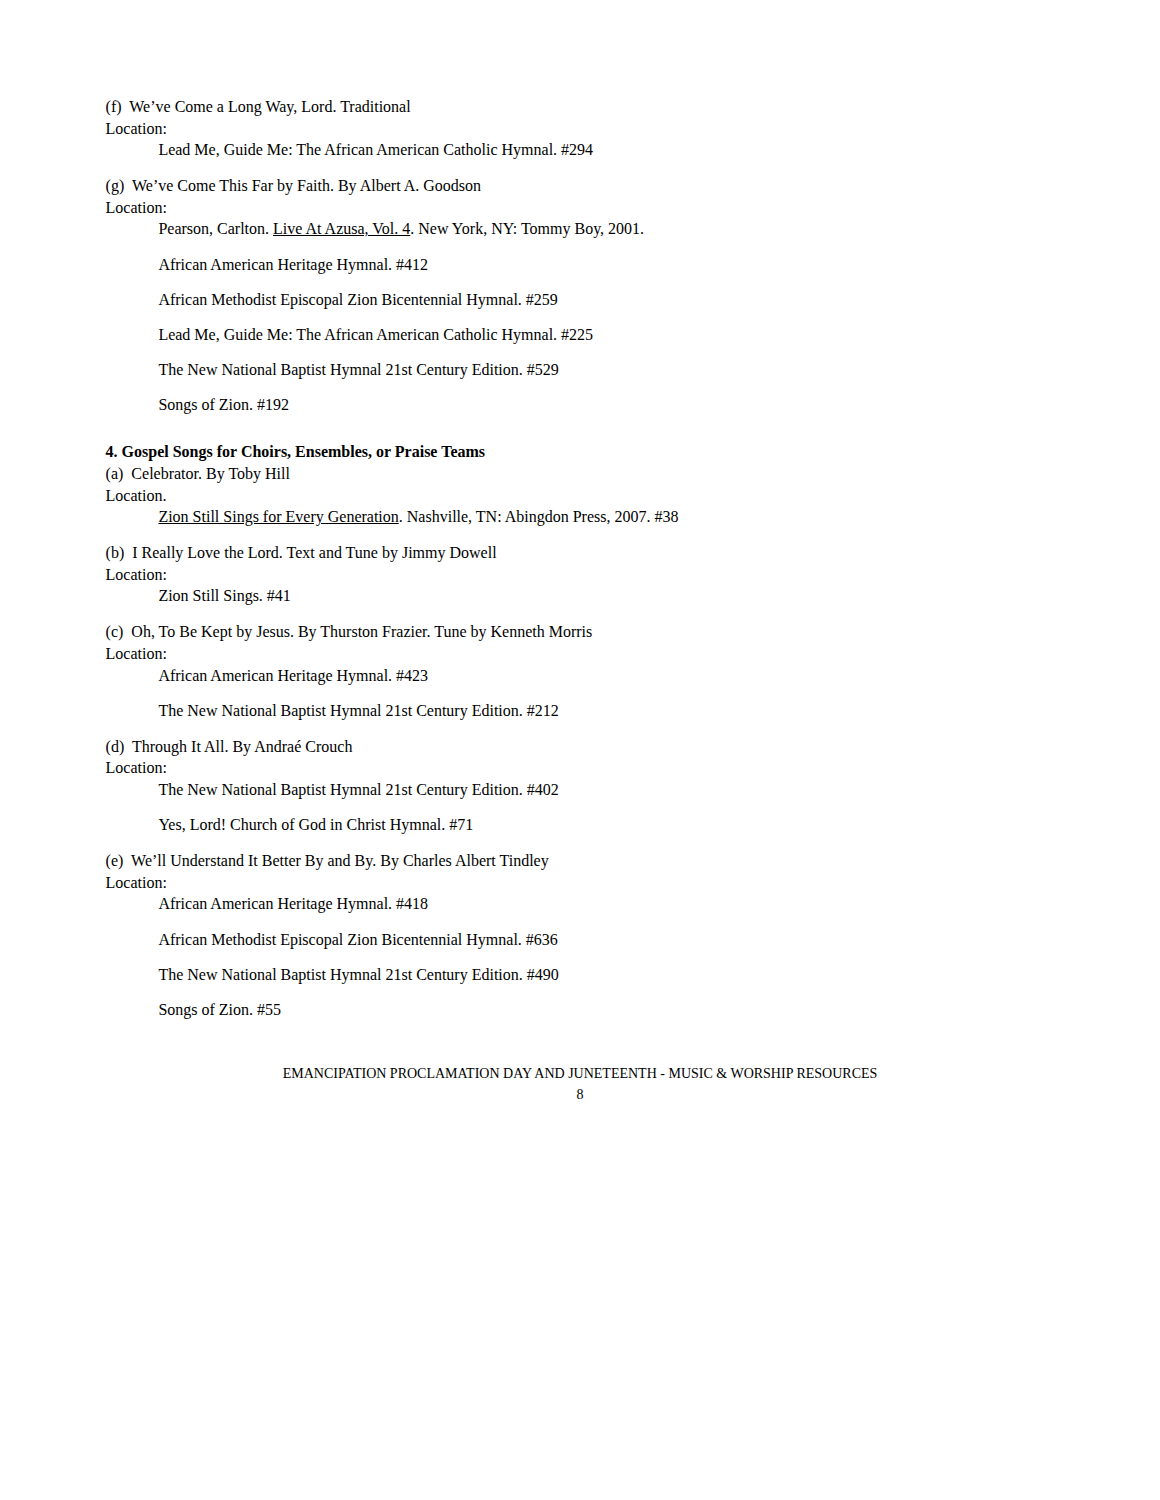(f) We’ve Come a Long Way, Lord. Traditional
Location:
Lead Me, Guide Me: The African American Catholic Hymnal. #294
(g) We’ve Come This Far by Faith. By Albert A. Goodson
Location:
Pearson, Carlton. Live At Azusa, Vol. 4. New York, NY: Tommy Boy, 2001.
African American Heritage Hymnal. #412
African Methodist Episcopal Zion Bicentennial Hymnal. #259
Lead Me, Guide Me: The African American Catholic Hymnal. #225
The New National Baptist Hymnal 21st Century Edition. #529
Songs of Zion. #192
4. Gospel Songs for Choirs, Ensembles, or Praise Teams
(a) Celebrator. By Toby Hill
Location.
Zion Still Sings for Every Generation. Nashville, TN: Abingdon Press, 2007. #38
(b) I Really Love the Lord. Text and Tune by Jimmy Dowell
Location:
Zion Still Sings. #41
(c) Oh, To Be Kept by Jesus. By Thurston Frazier. Tune by Kenneth Morris
Location:
African American Heritage Hymnal. #423
The New National Baptist Hymnal 21st Century Edition. #212
(d) Through It All. By Andraé Crouch
Location:
The New National Baptist Hymnal 21st Century Edition. #402
Yes, Lord! Church of God in Christ Hymnal. #71
(e) We’ll Understand It Better By and By. By Charles Albert Tindley
Location:
African American Heritage Hymnal. #418
African Methodist Episcopal Zion Bicentennial Hymnal. #636
The New National Baptist Hymnal 21st Century Edition. #490
Songs of Zion. #55
EMANCIPATION PROCLAMATION DAY AND JUNETEENTH - MUSIC & WORSHIP RESOURCES 8